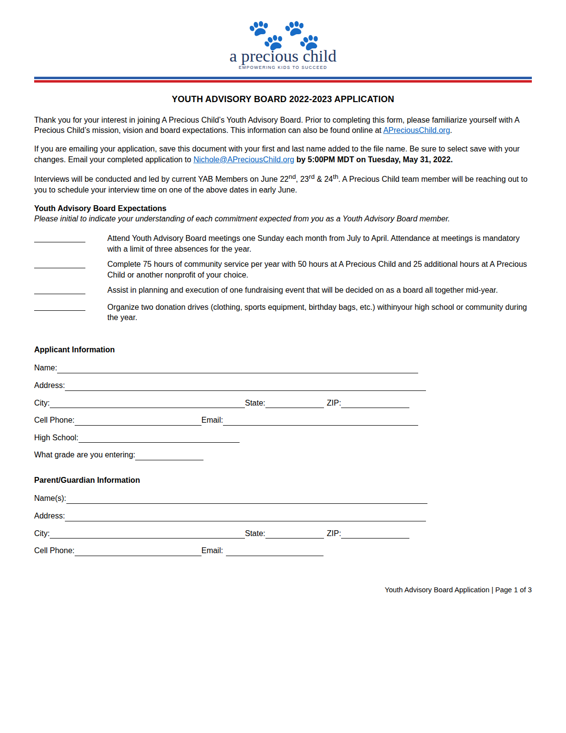🐾🐾
a precious child
EMPOWERING KIDS TO SUCCEED
YOUTH ADVISORY BOARD 2022-2023 APPLICATION
Thank you for your interest in joining A Precious Child’s Youth Advisory Board. Prior to completing this form, please familiarize yourself with A Precious Child’s mission, vision and board expectations. This information can also be found online at APreciousChild.org.
If you are emailing your application, save this document with your first and last name added to the file name. Be sure to select save with your changes. Email your completed application to Nichole@APreciousChild.org by 5:00PM MDT on Tuesday, May 31, 2022.
Interviews will be conducted and led by current YAB Members on June 22nd, 23rd & 24th. A Precious Child team member will be reaching out to you to schedule your interview time on one of the above dates in early June.
Youth Advisory Board Expectations
Please initial to indicate your understanding of each commitment expected from you as a Youth Advisory Board member.
| | Attend Youth Advisory Board meetings one Sunday each month from July to April. Attendance at meetings is mandatory with a limit of three absences for the year. |
| | Complete 75 hours of community service per year with 50 hours at A Precious Child and 25 additional hours at A Precious Child or another nonprofit of your choice. |
| | Assist in planning and execution of one fundraising event that will be decided on as a board all together mid-year. |
| | Organize two donation drives (clothing, sports equipment, birthday bags, etc.) withinyour high school or community during the year. |
Applicant Information
Name:
Address:
City: State: ZIP:
Cell Phone: Email:
High School:
What grade are you entering:
Parent/Guardian Information
Name(s):
Address:
City: State: ZIP:
Cell Phone: Email:
Youth Advisory Board Application | Page 1 of 3